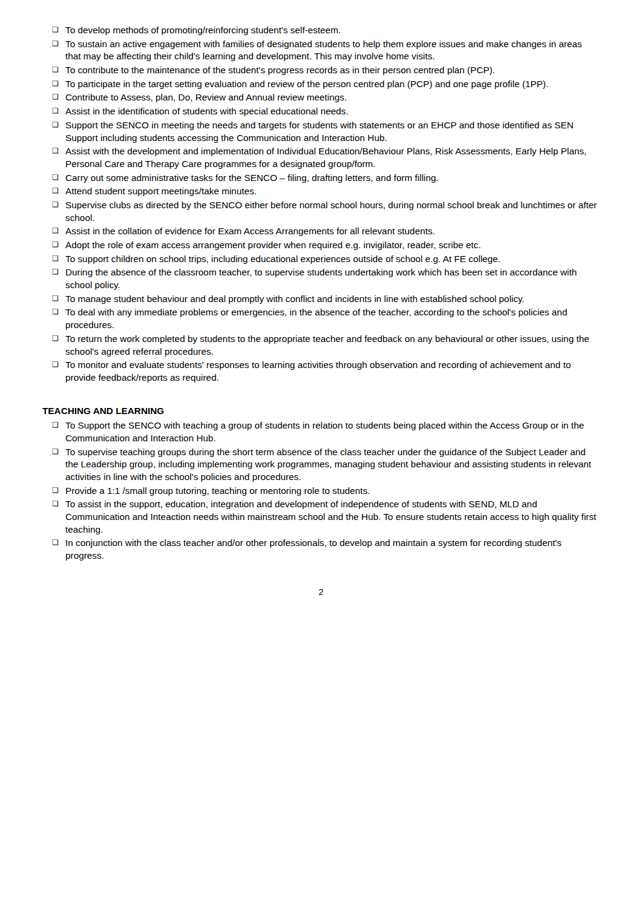To develop methods of promoting/reinforcing student's self-esteem.
To sustain an active engagement with families of designated students to help them explore issues and make changes in areas that may be affecting their child's learning and development. This may involve home visits.
To contribute to the maintenance of the student's progress records as in their person centred plan (PCP).
To participate in the target setting evaluation and review of the person centred plan (PCP) and one page profile (1PP).
Contribute to Assess, plan, Do, Review and Annual review meetings.
Assist in the identification of students with special educational needs.
Support the SENCO in meeting the needs and targets for students with statements or an EHCP and those identified as SEN Support including students accessing the Communication and Interaction Hub.
Assist with the development and implementation of Individual Education/Behaviour Plans, Risk Assessments, Early Help Plans, Personal Care and Therapy Care programmes for a designated group/form.
Carry out some administrative tasks for the SENCO – filing, drafting letters, and form filling.
Attend student support meetings/take minutes.
Supervise clubs as directed by the SENCO either before normal school hours, during normal school break and lunchtimes or after school.
Assist in the collation of evidence for Exam Access Arrangements for all relevant students.
Adopt the role of exam access arrangement provider when required e.g. invigilator, reader, scribe etc.
To support children on school trips, including educational experiences outside of school e.g. At FE college.
During the absence of the classroom teacher, to supervise students undertaking work which has been set in accordance with school policy.
To manage student behaviour and deal promptly with conflict and incidents in line with established school policy.
To deal with any immediate problems or emergencies, in the absence of the teacher, according to the school's policies and procedures.
To return the work completed by students to the appropriate teacher and feedback on any behavioural or other issues, using the school's agreed referral procedures.
To monitor and evaluate students' responses to learning activities through observation and recording of achievement and to provide feedback/reports as required.
TEACHING AND LEARNING
To Support the SENCO with teaching a group of students in relation to students being placed within the Access Group or in the Communication and Interaction Hub.
To supervise teaching groups during the short term absence of the class teacher under the guidance of the Subject Leader and the Leadership group, including implementing work programmes, managing student behaviour and assisting students in relevant activities in line with the school's policies and procedures.
Provide a 1:1 /small group tutoring, teaching or mentoring role to students.
To assist in the support, education, integration and development of independence of students with SEND, MLD and Communication and Inteaction needs within mainstream school and the Hub. To ensure students retain access to high quality first teaching.
In conjunction with the class teacher and/or other professionals, to develop and maintain a system for recording student's progress.
2